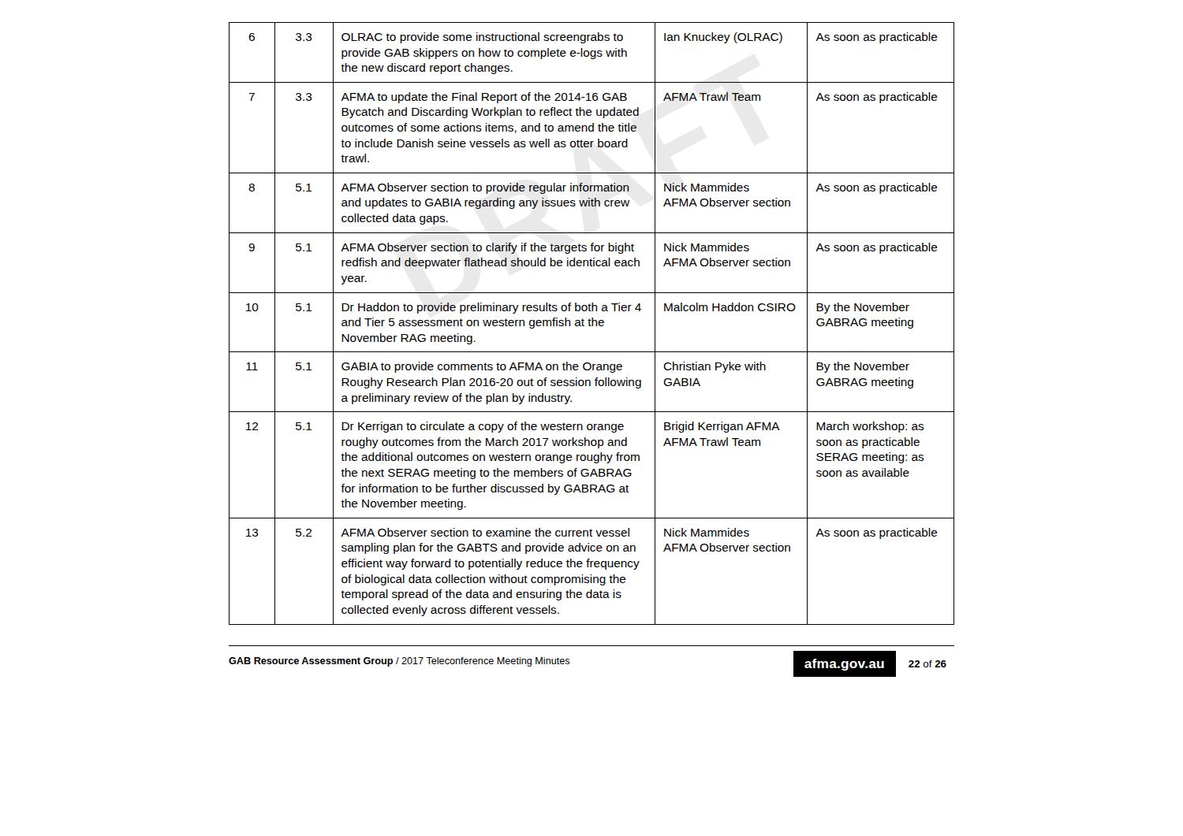DRAFT
| 6 | 3.3 | OLRAC to provide some instructional screengrabs to provide GAB skippers on how to complete e-logs with the new discard report changes. | Ian Knuckey (OLRAC) | As soon as practicable |
| 7 | 3.3 | AFMA to update the Final Report of the 2014-16 GAB Bycatch and Discarding Workplan to reflect the updated outcomes of some actions items, and to amend the title to include Danish seine vessels as well as otter board trawl. | AFMA Trawl Team | As soon as practicable |
| 8 | 5.1 | AFMA Observer section to provide regular information and updates to GABIA regarding any issues with crew collected data gaps. | Nick Mammides AFMA Observer section | As soon as practicable |
| 9 | 5.1 | AFMA Observer section to clarify if the targets for bight redfish and deepwater flathead should be identical each year. | Nick Mammides AFMA Observer section | As soon as practicable |
| 10 | 5.1 | Dr Haddon to provide preliminary results of both a Tier 4 and Tier 5 assessment on western gemfish at the November RAG meeting. | Malcolm Haddon CSIRO | By the November GABRAG meeting |
| 11 | 5.1 | GABIA to provide comments to AFMA on the Orange Roughy Research Plan 2016-20 out of session following a preliminary review of the plan by industry. | Christian Pyke with GABIA | By the November GABRAG meeting |
| 12 | 5.1 | Dr Kerrigan to circulate a copy of the western orange roughy outcomes from the March 2017 workshop and the additional outcomes on western orange roughy from the next SERAG meeting to the members of GABRAG for information to be further discussed by GABRAG at the November meeting. | Brigid Kerrigan AFMA AFMA Trawl Team | March workshop: as soon as practicable SERAG meeting: as soon as available |
| 13 | 5.2 | AFMA Observer section to examine the current vessel sampling plan for the GABTS and provide advice on an efficient way forward to potentially reduce the frequency of biological data collection without compromising the temporal spread of the data and ensuring the data is collected evenly across different vessels. | Nick Mammides AFMA Observer section | As soon as practicable |
GAB Resource Assessment Group / 2017 Teleconference Meeting Minutes
afma.gov.au
22 of 26